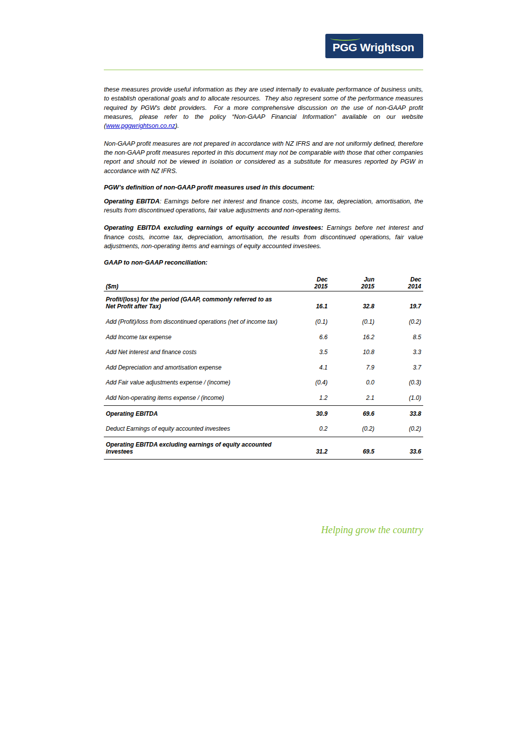PGG Wrightson
these measures provide useful information as they are used internally to evaluate performance of business units, to establish operational goals and to allocate resources. They also represent some of the performance measures required by PGW's debt providers. For a more comprehensive discussion on the use of non-GAAP profit measures, please refer to the policy “Non-GAAP Financial Information” available on our website (www.pggwrightson.co.nz).
Non-GAAP profit measures are not prepared in accordance with NZ IFRS and are not uniformly defined, therefore the non-GAAP profit measures reported in this document may not be comparable with those that other companies report and should not be viewed in isolation or considered as a substitute for measures reported by PGW in accordance with NZ IFRS.
PGW’s definition of non-GAAP profit measures used in this document:
Operating EBITDA: Earnings before net interest and finance costs, income tax, depreciation, amortisation, the results from discontinued operations, fair value adjustments and non-operating items.
Operating EBITDA excluding earnings of equity accounted investees: Earnings before net interest and finance costs, income tax, depreciation, amortisation, the results from discontinued operations, fair value adjustments, non-operating items and earnings of equity accounted investees.
GAAP to non-GAAP reconciliation:
| ($m) | Dec 2015 | Jun 2015 | Dec 2014 |
| --- | --- | --- | --- |
| Profit/(loss) for the period (GAAP, commonly referred to as Net Profit after Tax) | 16.1 | 32.8 | 19.7 |
| Add (Profit)/loss from discontinued operations (net of income tax) | (0.1) | (0.1) | (0.2) |
| Add Income tax expense | 6.6 | 16.2 | 8.5 |
| Add Net interest and finance costs | 3.5 | 10.8 | 3.3 |
| Add Depreciation and amortisation expense | 4.1 | 7.9 | 3.7 |
| Add Fair value adjustments expense / (income) | (0.4) | 0.0 | (0.3) |
| Add Non-operating items expense / (income) | 1.2 | 2.1 | (1.0) |
| Operating EBITDA | 30.9 | 69.6 | 33.8 |
| Deduct Earnings of equity accounted investees | 0.2 | (0.2) | (0.2) |
| Operating EBITDA excluding earnings of equity accounted investees | 31.2 | 69.5 | 33.6 |
Helping grow the country